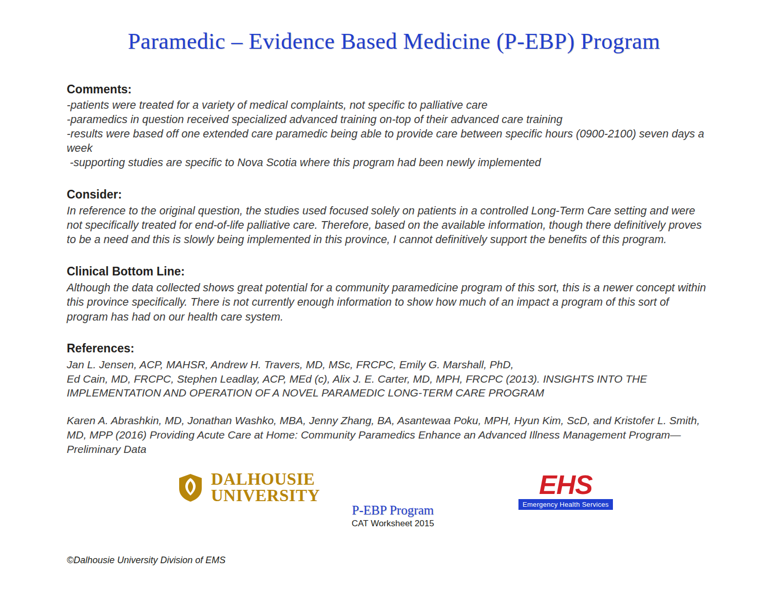Paramedic – Evidence Based Medicine (P-EBP) Program
Comments:
-patients were treated for a variety of medical complaints, not specific to palliative care
-paramedics in question received specialized advanced training on-top of their advanced care training
-results were based off one extended care paramedic being able to provide care between specific hours (0900-2100) seven days a week
-supporting studies are specific to Nova Scotia where this program had been newly implemented
Consider:
In reference to the original question, the studies used focused solely on patients in a controlled Long-Term Care setting and were not specifically treated for end-of-life palliative care. Therefore, based on the available information, though there definitively proves to be a need and this is slowly being implemented in this province, I cannot definitively support the benefits of this program.
Clinical Bottom Line:
Although the data collected shows great potential for a community paramedicine program of this sort, this is a newer concept within this province specifically. There is not currently enough information to show how much of an impact a program of this sort of program has had on our health care system.
References:
Jan L. Jensen, ACP, MAHSR, Andrew H. Travers, MD, MSc, FRCPC, Emily G. Marshall, PhD,
Ed Cain, MD, FRCPC, Stephen Leadlay, ACP, MEd (c), Alix J. E. Carter, MD, MPH, FRCPC (2013). INSIGHTS INTO THE IMPLEMENTATION AND OPERATION OF A NOVEL PARAMEDIC LONG-TERM CARE PROGRAM
Karen A. Abrashkin, MD, Jonathan Washko, MBA, Jenny Zhang, BA, Asantewaa Poku, MPH, Hyun Kim, ScD, and Kristofer L. Smith, MD, MPP (2016) Providing Acute Care at Home: Community Paramedics Enhance an Advanced Illness Management Program—Preliminary Data
DALHOUSIE
UNIVERSITY
P-EBP Program
CAT Worksheet 2015
EHS
Emergency Health Services
©Dalhousie University Division of EMS